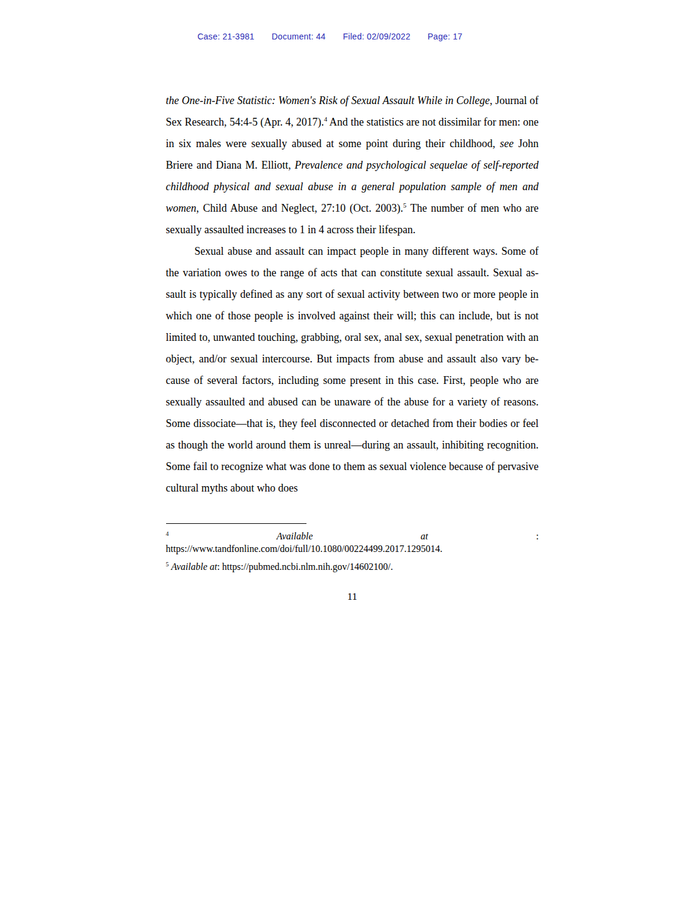Case: 21-3981 Document: 44 Filed: 02/09/2022 Page: 17
the One-in-Five Statistic: Women's Risk of Sexual Assault While in College, Journal of Sex Research, 54:4-5 (Apr. 4, 2017).4 And the statistics are not dissimilar for men: one in six males were sexually abused at some point during their childhood, see John Briere and Diana M. Elliott, Prevalence and psychological sequelae of self-reported childhood physical and sexual abuse in a general population sample of men and women, Child Abuse and Neglect, 27:10 (Oct. 2003).5 The number of men who are sexually assaulted increases to 1 in 4 across their lifespan.
Sexual abuse and assault can impact people in many different ways. Some of the variation owes to the range of acts that can constitute sexual assault. Sexual assault is typically defined as any sort of sexual activity between two or more people in which one of those people is involved against their will; this can include, but is not limited to, unwanted touching, grabbing, oral sex, anal sex, sexual penetration with an object, and/or sexual intercourse. But impacts from abuse and assault also vary because of several factors, including some present in this case. First, people who are sexually assaulted and abused can be unaware of the abuse for a variety of reasons. Some dissociate—that is, they feel disconnected or detached from their bodies or feel as though the world around them is unreal—during an assault, inhibiting recognition. Some fail to recognize what was done to them as sexual violence because of pervasive cultural myths about who does
4 Available at:
https://www.tandfonline.com/doi/full/10.1080/00224499.2017.1295014.
5 Available at: https://pubmed.ncbi.nlm.nih.gov/14602100/.
11